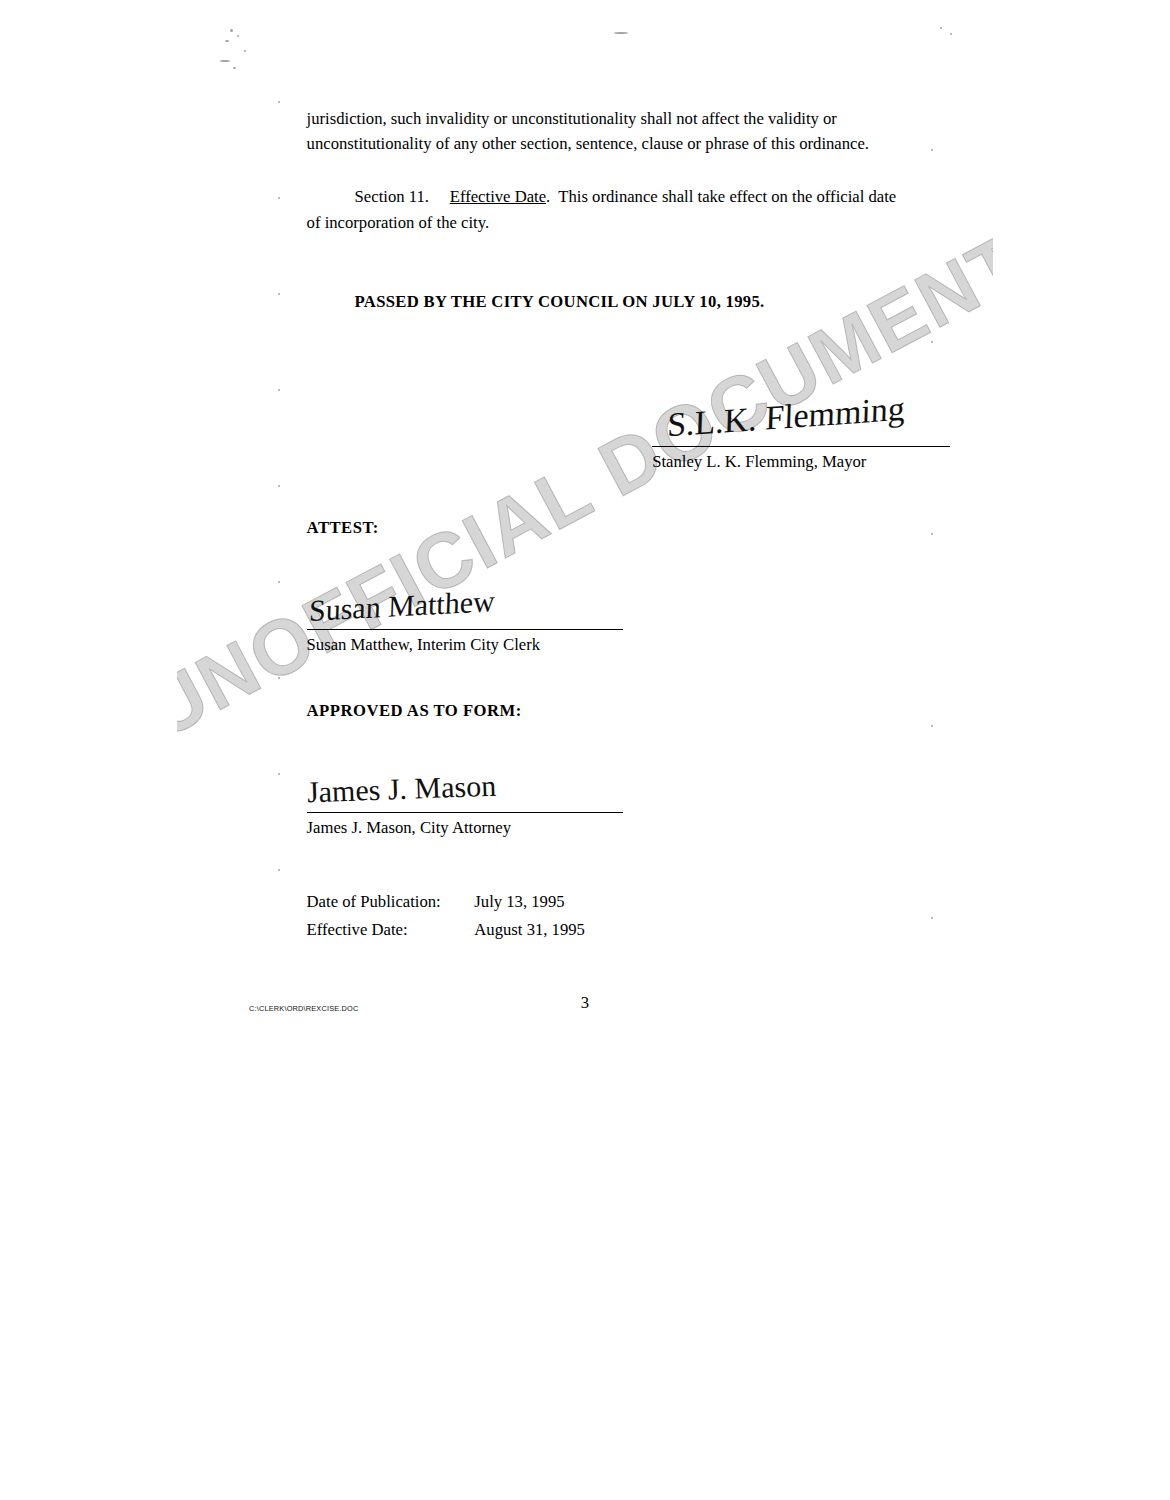UNOFFICIAL DOCUMENT
jurisdiction, such invalidity or unconstitutionality shall not affect the validity or unconstitutionality of any other section, sentence, clause or phrase of this ordinance.
Section 11. Effective Date. This ordinance shall take effect on the official date of incorporation of the city.
PASSED BY THE CITY COUNCIL ON JULY 10, 1995.
S.L.K. Flemming
Stanley L. K. Flemming, Mayor
ATTEST:
Susan Matthew
Susan Matthew, Interim City Clerk
APPROVED AS TO FORM:
James J. Mason
James J. Mason, City Attorney
| Date of Publication: | July 13, 1995 |
| Effective Date: | August 31, 1995 |
C:\CLERK\ORD\REXCISE.DOC
3